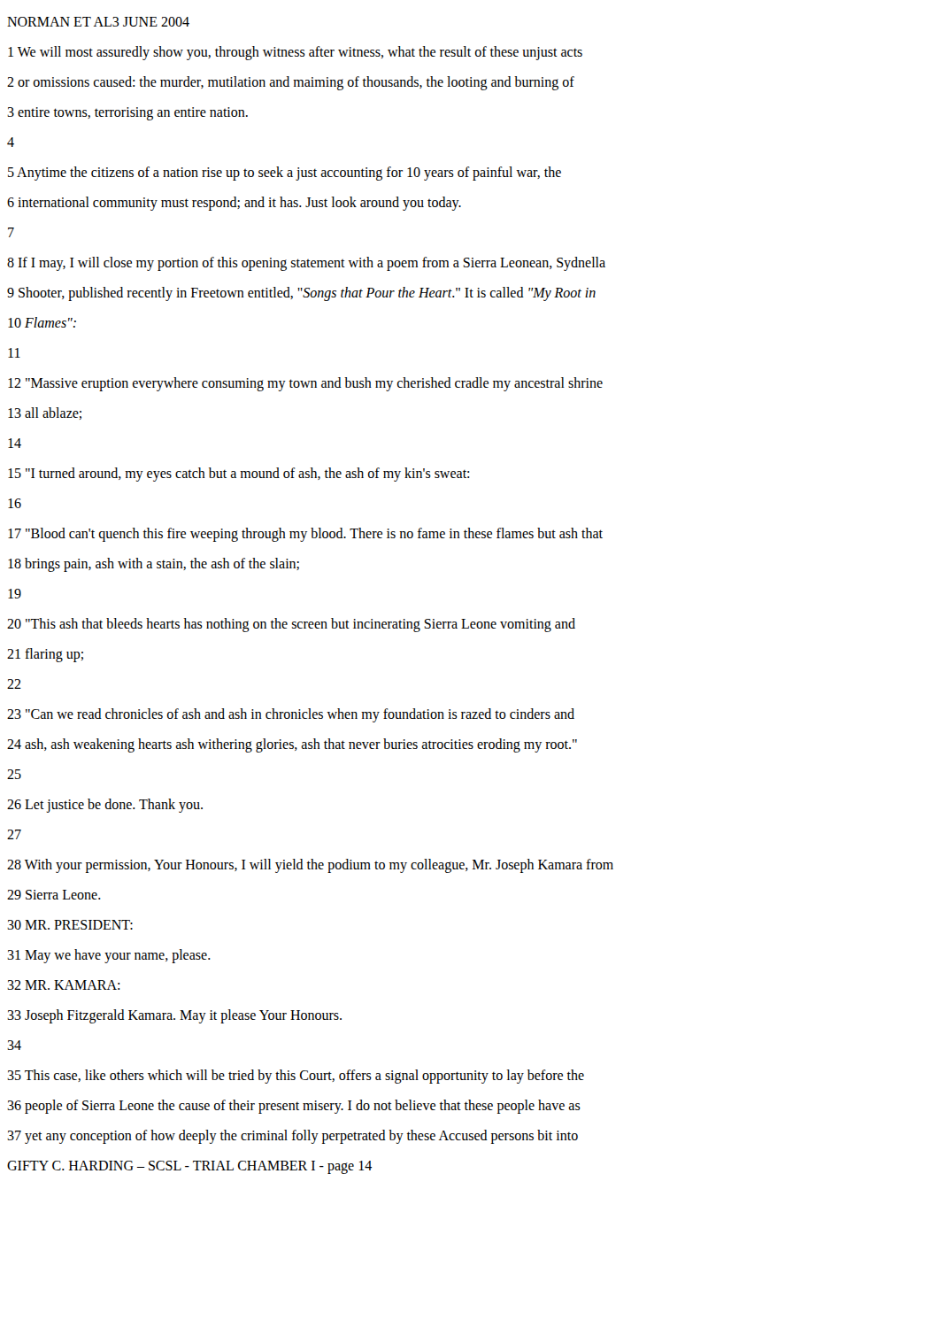NORMAN ET AL3 JUNE 2004
1 We will most assuredly show you, through witness after witness, what the result of these unjust acts
2 or omissions caused: the murder, mutilation and maiming of thousands, the looting and burning of
3 entire towns, terrorising an entire nation.
4
5 Anytime the citizens of a nation rise up to seek a just accounting for 10 years of painful war, the
6 international community must respond; and it has. Just look around you today.
7
8 If I may, I will close my portion of this opening statement with a poem from a Sierra Leonean, Sydnella
9 Shooter, published recently in Freetown entitled, "Songs that Pour the Heart." It is called "My Root in
10 Flames":
11
12 "Massive eruption everywhere consuming my town and bush my cherished cradle my ancestral shrine
13 all ablaze;
14
15 "I turned around, my eyes catch but a mound of ash, the ash of my kin's sweat:
16
17 "Blood can't quench this fire weeping through my blood. There is no fame in these flames but ash that
18 brings pain, ash with a stain, the ash of the slain;
19
20 "This ash that bleeds hearts has nothing on the screen but incinerating Sierra Leone vomiting and
21 flaring up;
22
23 "Can we read chronicles of ash and ash in chronicles when my foundation is razed to cinders and
24 ash, ash weakening hearts ash withering glories, ash that never buries atrocities eroding my root."
25
26 Let justice be done. Thank you.
27
28 With your permission, Your Honours, I will yield the podium to my colleague, Mr. Joseph Kamara from
29 Sierra Leone.
30 MR. PRESIDENT:
31 May we have your name, please.
32 MR. KAMARA:
33 Joseph Fitzgerald Kamara. May it please Your Honours.
34
35 This case, like others which will be tried by this Court, offers a signal opportunity to lay before the
36 people of Sierra Leone the cause of their present misery. I do not believe that these people have as
37 yet any conception of how deeply the criminal folly perpetrated by these Accused persons bit into
GIFTY C. HARDING – SCSL - TRIAL CHAMBER I - page 14